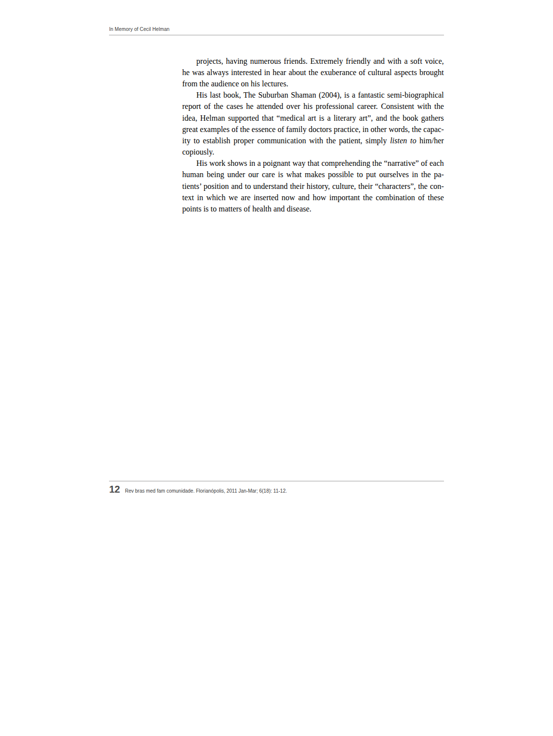In Memory of Cecil Helman
projects, having numerous friends. Extremely friendly and with a soft voice, he was always interested in hear about the exuberance of cultural aspects brought from the audience on his lectures.
His last book, The Suburban Shaman (2004), is a fantastic semi-biographical report of the cases he attended over his professional career. Consistent with the idea, Helman supported that “medical art is a literary art”, and the book gathers great examples of the essence of family doctors practice, in other words, the capacity to establish proper communication with the patient, simply listen to him/her copiously.
His work shows in a poignant way that comprehending the “narrative” of each human being under our care is what makes possible to put ourselves in the patients’ position and to understand their history, culture, their “characters”, the context in which we are inserted now and how important the combination of these points is to matters of health and disease.
12 Rev bras med fam comunidade. Florianópolis, 2011 Jan-Mar; 6(18): 11-12.